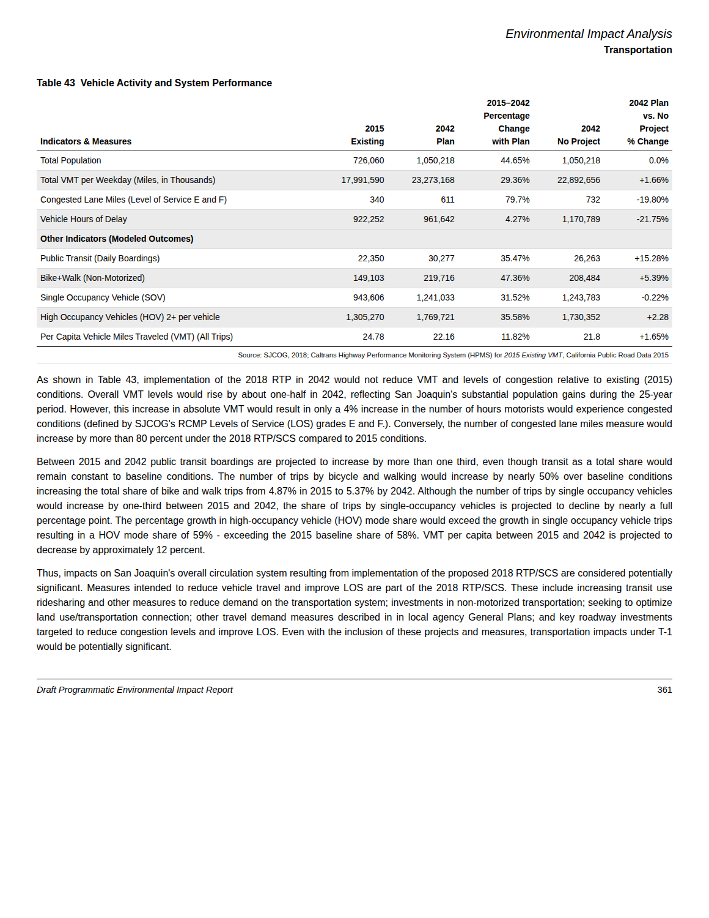Environmental Impact Analysis
Transportation
Table 43 Vehicle Activity and System Performance
| Indicators & Measures | 2015 Existing | 2042 Plan | 2015–2042 Percentage Change with Plan | 2042 No Project | 2042 Plan vs. No Project % Change |
| --- | --- | --- | --- | --- | --- |
| Total Population | 726,060 | 1,050,218 | 44.65% | 1,050,218 | 0.0% |
| Total VMT per Weekday (Miles, in Thousands) | 17,991,590 | 23,273,168 | 29.36% | 22,892,656 | +1.66% |
| Congested Lane Miles (Level of Service E and F) | 340 | 611 | 79.7% | 732 | -19.80% |
| Vehicle Hours of Delay | 922,252 | 961,642 | 4.27% | 1,170,789 | -21.75% |
| Other Indicators (Modeled Outcomes) |
| Public Transit (Daily Boardings) | 22,350 | 30,277 | 35.47% | 26,263 | +15.28% |
| Bike+Walk (Non-Motorized) | 149,103 | 219,716 | 47.36% | 208,484 | +5.39% |
| Single Occupancy Vehicle (SOV) | 943,606 | 1,241,033 | 31.52% | 1,243,783 | -0.22% |
| High Occupancy Vehicles (HOV) 2+ per vehicle | 1,305,270 | 1,769,721 | 35.58% | 1,730,352 | +2.28 |
| Per Capita Vehicle Miles Traveled (VMT) (All Trips) | 24.78 | 22.16 | 11.82% | 21.8 | +1.65% |
| Source: SJCOG, 2018; Caltrans Highway Performance Monitoring System (HPMS) for 2015 Existing VMT , California Public Road Data 2015 |
As shown in Table 43, implementation of the 2018 RTP in 2042 would not reduce VMT and levels of congestion relative to existing (2015) conditions. Overall VMT levels would rise by about one-half in 2042, reflecting San Joaquin's substantial population gains during the 25-year period. However, this increase in absolute VMT would result in only a 4% increase in the number of hours motorists would experience congested conditions (defined by SJCOG's RCMP Levels of Service (LOS) grades E and F.). Conversely, the number of congested lane miles measure would increase by more than 80 percent under the 2018 RTP/SCS compared to 2015 conditions.
Between 2015 and 2042 public transit boardings are projected to increase by more than one third, even though transit as a total share would remain constant to baseline conditions. The number of trips by bicycle and walking would increase by nearly 50% over baseline conditions increasing the total share of bike and walk trips from 4.87% in 2015 to 5.37% by 2042. Although the number of trips by single occupancy vehicles would increase by one-third between 2015 and 2042, the share of trips by single-occupancy vehicles is projected to decline by nearly a full percentage point. The percentage growth in high-occupancy vehicle (HOV) mode share would exceed the growth in single occupancy vehicle trips resulting in a HOV mode share of 59% - exceeding the 2015 baseline share of 58%. VMT per capita between 2015 and 2042 is projected to decrease by approximately 12 percent.
Thus, impacts on San Joaquin's overall circulation system resulting from implementation of the proposed 2018 RTP/SCS are considered potentially significant. Measures intended to reduce vehicle travel and improve LOS are part of the 2018 RTP/SCS. These include increasing transit use ridesharing and other measures to reduce demand on the transportation system; investments in non-motorized transportation; seeking to optimize land use/transportation connection; other travel demand measures described in in local agency General Plans; and key roadway investments targeted to reduce congestion levels and improve LOS. Even with the inclusion of these projects and measures, transportation impacts under T-1 would be potentially significant.
Draft Programmatic Environmental Impact Report
361